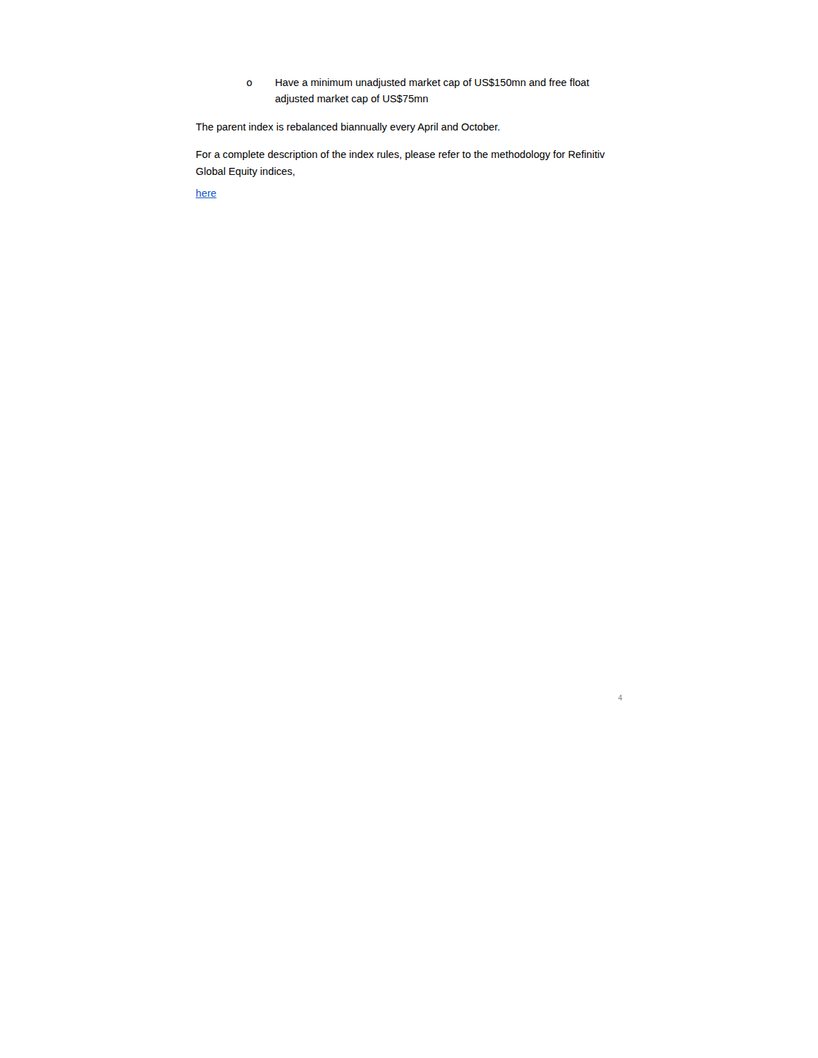o
Have a minimum unadjusted market cap of US$150mn and free float adjusted market cap of US$75mn
The parent index is rebalanced biannually every April and October.
For a complete description of the index rules, please refer to the methodology for Refinitiv Global Equity indices,
here
4